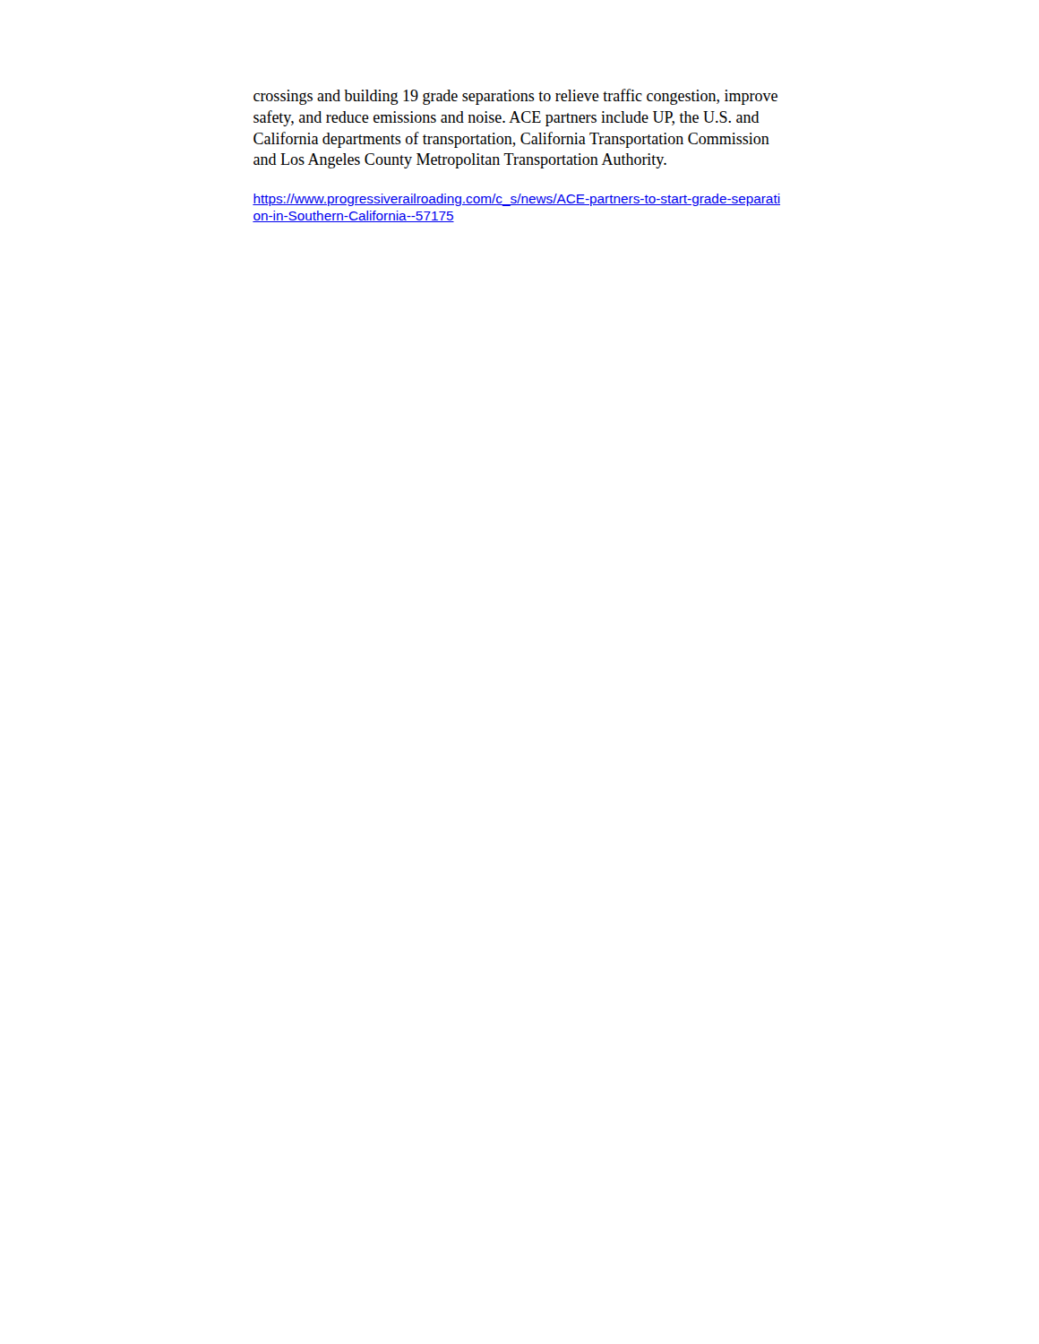crossings and building 19 grade separations to relieve traffic congestion, improve safety, and reduce emissions and noise. ACE partners include UP, the U.S. and California departments of transportation, California Transportation Commission and Los Angeles County Metropolitan Transportation Authority.
https://www.progressiverailroading.com/c_s/news/ACE-partners-to-start-grade-separation-in-Southern-California--57175